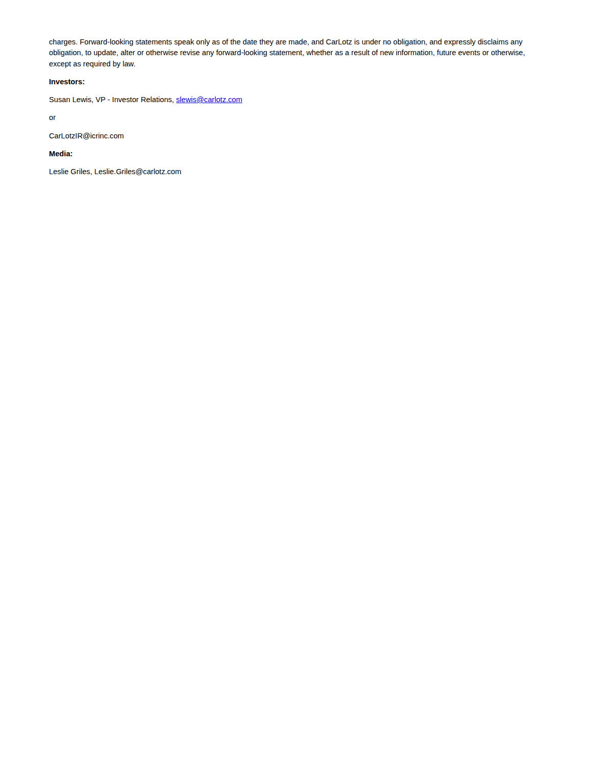charges. Forward-looking statements speak only as of the date they are made, and CarLotz is under no obligation, and expressly disclaims any obligation, to update, alter or otherwise revise any forward-looking statement, whether as a result of new information, future events or otherwise, except as required by law.
Investors:
Susan Lewis, VP - Investor Relations, slewis@carlotz.com
or
CarLotzIR@icrinc.com
Media:
Leslie Griles, Leslie.Griles@carlotz.com